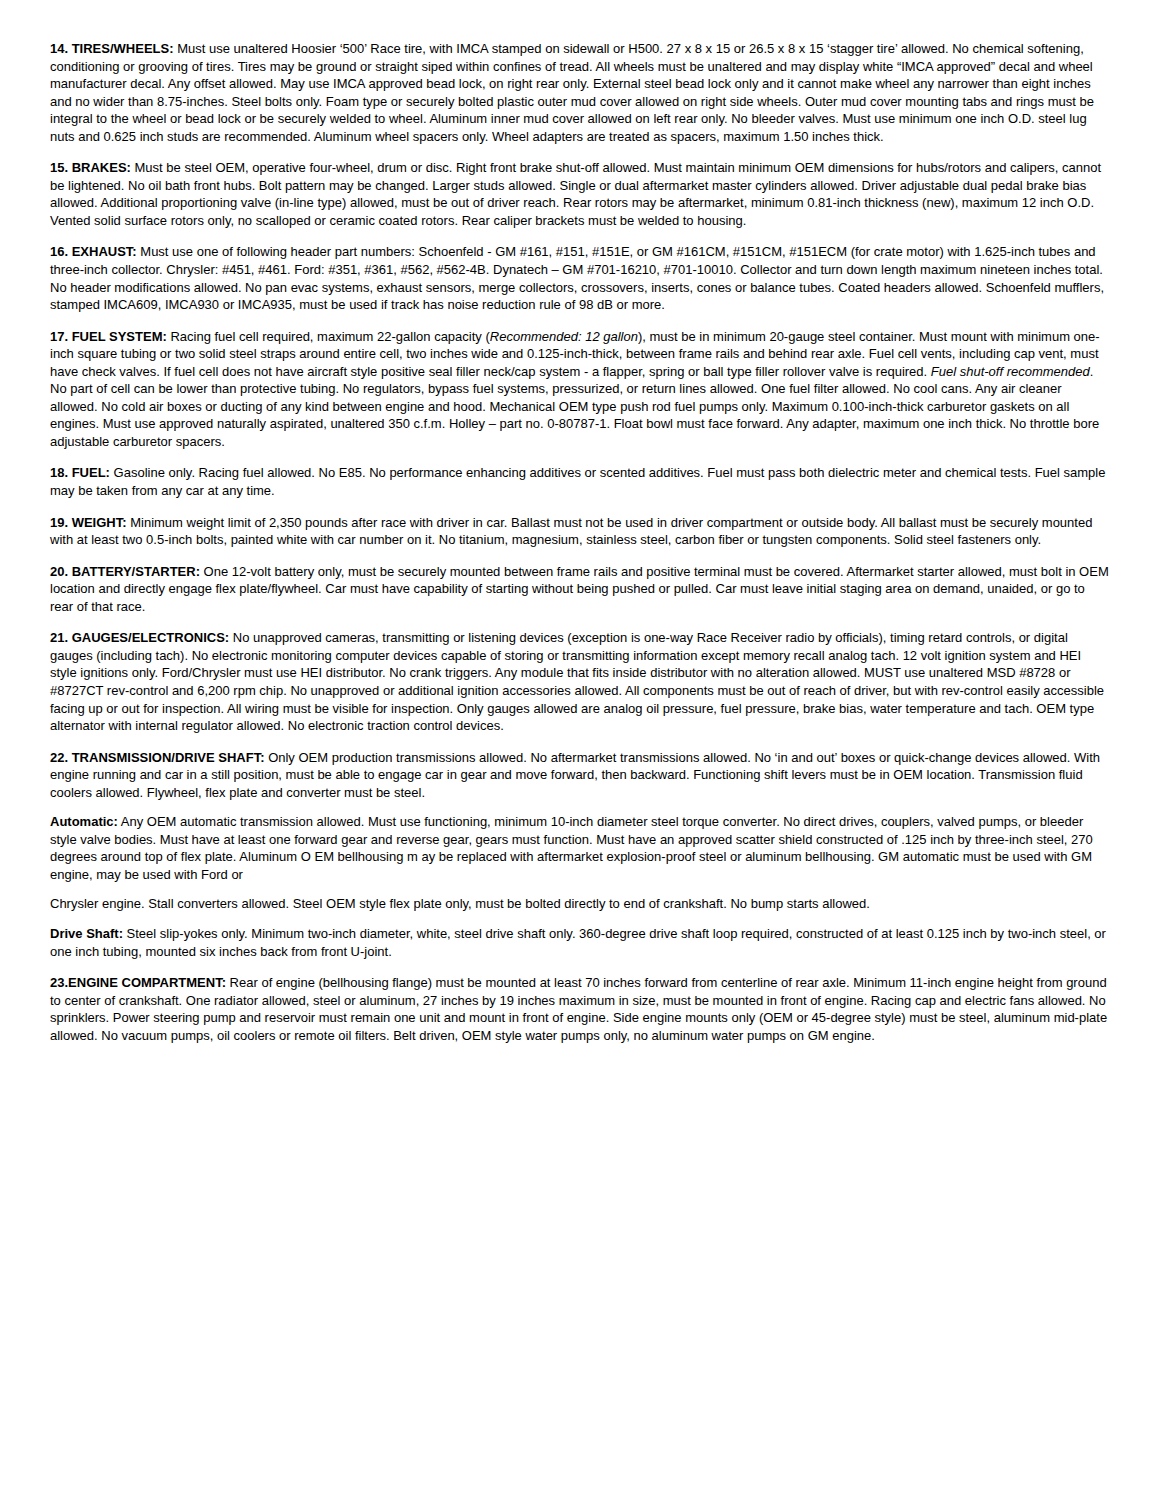14. TIRES/WHEELS: Must use unaltered Hoosier ‘500’ Race tire, with IMCA stamped on sidewall or H500. 27 x 8 x 15 or 26.5 x 8 x 15 ‘stagger tire’ allowed. No chemical softening, conditioning or grooving of tires. Tires may be ground or straight siped within confines of tread. All wheels must be unaltered and may display white “IMCA approved” decal and wheel manufacturer decal. Any offset allowed. May use IMCA approved bead lock, on right rear only. External steel bead lock only and it cannot make wheel any narrower than eight inches and no wider than 8.75-inches. Steel bolts only. Foam type or securely bolted plastic outer mud cover allowed on right side wheels. Outer mud cover mounting tabs and rings must be integral to the wheel or bead lock or be securely welded to wheel. Aluminum inner mud cover allowed on left rear only. No bleeder valves. Must use minimum one inch O.D. steel lug nuts and 0.625 inch studs are recommended. Aluminum wheel spacers only. Wheel adapters are treated as spacers, maximum 1.50 inches thick.
15. BRAKES: Must be steel OEM, operative four-wheel, drum or disc. Right front brake shut-off allowed. Must maintain minimum OEM dimensions for hubs/rotors and calipers, cannot be lightened. No oil bath front hubs. Bolt pattern may be changed. Larger studs allowed. Single or dual aftermarket master cylinders allowed. Driver adjustable dual pedal brake bias allowed. Additional proportioning valve (in-line type) allowed, must be out of driver reach. Rear rotors may be aftermarket, minimum 0.81-inch thickness (new), maximum 12 inch O.D. Vented solid surface rotors only, no scalloped or ceramic coated rotors. Rear caliper brackets must be welded to housing.
16. EXHAUST: Must use one of following header part numbers: Schoenfeld - GM #161, #151, #151E, or GM #161CM, #151CM, #151ECM (for crate motor) with 1.625-inch tubes and three-inch collector. Chrysler: #451, #461. Ford: #351, #361, #562, #562-4B. Dynatech – GM #701-16210, #701-10010. Collector and turn down length maximum nineteen inches total. No header modifications allowed. No pan evac systems, exhaust sensors, merge collectors, crossovers, inserts, cones or balance tubes. Coated headers allowed. Schoenfeld mufflers, stamped IMCA609, IMCA930 or IMCA935, must be used if track has noise reduction rule of 98 dB or more.
17. FUEL SYSTEM: Racing fuel cell required, maximum 22-gallon capacity (Recommended: 12 gallon), must be in minimum 20-gauge steel container. Must mount with minimum one-inch square tubing or two solid steel straps around entire cell, two inches wide and 0.125-inch-thick, between frame rails and behind rear axle. Fuel cell vents, including cap vent, must have check valves. If fuel cell does not have aircraft style positive seal filler neck/cap system - a flapper, spring or ball type filler rollover valve is required. Fuel shut-off recommended. No part of cell can be lower than protective tubing. No regulators, bypass fuel systems, pressurized, or return lines allowed. One fuel filter allowed. No cool cans. Any air cleaner allowed. No cold air boxes or ducting of any kind between engine and hood. Mechanical OEM type push rod fuel pumps only. Maximum 0.100-inch-thick carburetor gaskets on all engines. Must use approved naturally aspirated, unaltered 350 c.f.m. Holley – part no. 0-80787-1. Float bowl must face forward. Any adapter, maximum one inch thick. No throttle bore adjustable carburetor spacers.
18. FUEL: Gasoline only. Racing fuel allowed. No E85. No performance enhancing additives or scented additives. Fuel must pass both dielectric meter and chemical tests. Fuel sample may be taken from any car at any time.
19. WEIGHT: Minimum weight limit of 2,350 pounds after race with driver in car. Ballast must not be used in driver compartment or outside body. All ballast must be securely mounted with at least two 0.5-inch bolts, painted white with car number on it. No titanium, magnesium, stainless steel, carbon fiber or tungsten components. Solid steel fasteners only.
20. BATTERY/STARTER: One 12-volt battery only, must be securely mounted between frame rails and positive terminal must be covered. Aftermarket starter allowed, must bolt in OEM location and directly engage flex plate/flywheel. Car must have capability of starting without being pushed or pulled. Car must leave initial staging area on demand, unaided, or go to rear of that race.
21. GAUGES/ELECTRONICS: No unapproved cameras, transmitting or listening devices (exception is one-way Race Receiver radio by officials), timing retard controls, or digital gauges (including tach). No electronic monitoring computer devices capable of storing or transmitting information except memory recall analog tach. 12 volt ignition system and HEI style ignitions only. Ford/Chrysler must use HEI distributor. No crank triggers. Any module that fits inside distributor with no alteration allowed. MUST use unaltered MSD #8728 or #8727CT rev-control and 6,200 rpm chip. No unapproved or additional ignition accessories allowed. All components must be out of reach of driver, but with rev-control easily accessible facing up or out for inspection. All wiring must be visible for inspection. Only gauges allowed are analog oil pressure, fuel pressure, brake bias, water temperature and tach. OEM type alternator with internal regulator allowed. No electronic traction control devices.
22. TRANSMISSION/DRIVE SHAFT: Only OEM production transmissions allowed. No aftermarket transmissions allowed. No ‘in and out’ boxes or quick-change devices allowed. With engine running and car in a still position, must be able to engage car in gear and move forward, then backward. Functioning shift levers must be in OEM location. Transmission fluid coolers allowed. Flywheel, flex plate and converter must be steel.
Automatic: Any OEM automatic transmission allowed. Must use functioning, minimum 10-inch diameter steel torque converter. No direct drives, couplers, valved pumps, or bleeder style valve bodies. Must have at least one forward gear and reverse gear, gears must function. Must have an approved scatter shield constructed of .125 inch by three-inch steel, 270 degrees around top of flex plate. Aluminum O EM bellhousing m ay be replaced with aftermarket explosion-proof steel or aluminum bellhousing. GM automatic must be used with GM engine, may be used with Ford or
Chrysler engine. Stall converters allowed. Steel OEM style flex plate only, must be bolted directly to end of crankshaft. No bump starts allowed.
Drive Shaft: Steel slip-yokes only. Minimum two-inch diameter, white, steel drive shaft only. 360-degree drive shaft loop required, constructed of at least 0.125 inch by two-inch steel, or one inch tubing, mounted six inches back from front U-joint.
23.ENGINE COMPARTMENT: Rear of engine (bellhousing flange) must be mounted at least 70 inches forward from centerline of rear axle. Minimum 11-inch engine height from ground to center of crankshaft. One radiator allowed, steel or aluminum, 27 inches by 19 inches maximum in size, must be mounted in front of engine. Racing cap and electric fans allowed. No sprinklers. Power steering pump and reservoir must remain one unit and mount in front of engine. Side engine mounts only (OEM or 45-degree style) must be steel, aluminum mid-plate allowed. No vacuum pumps, oil coolers or remote oil filters. Belt driven, OEM style water pumps only, no aluminum water pumps on GM engine.